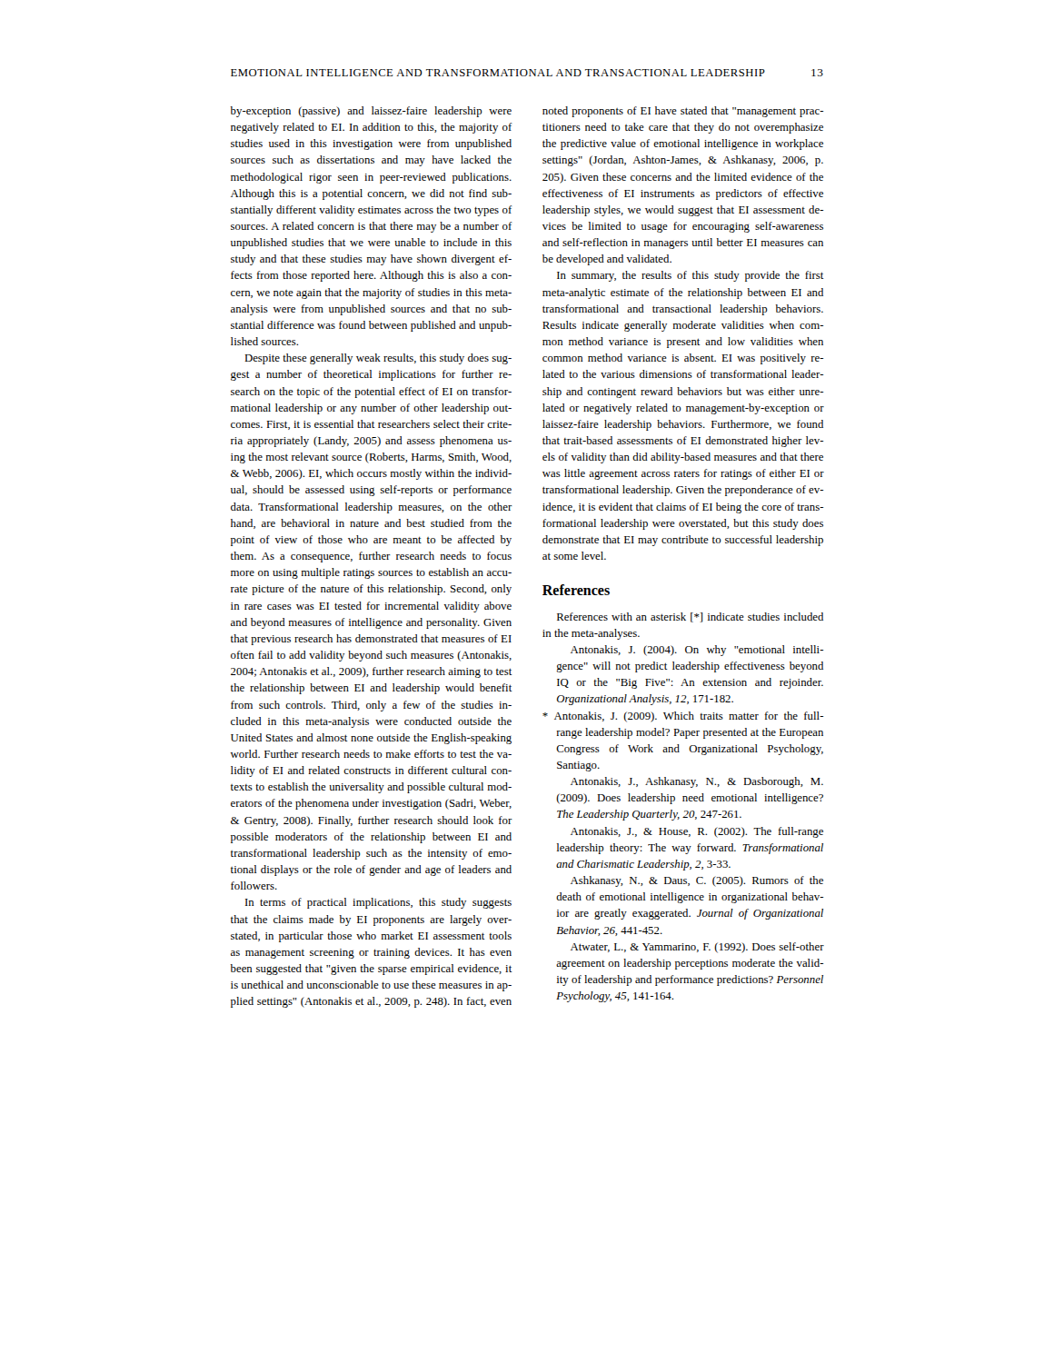Emotional Intelligence and Transformational and Transactional Leadership 13
by-exception (passive) and laissez-faire leadership were negatively related to EI. In addition to this, the majority of studies used in this investigation were from unpublished sources such as dissertations and may have lacked the methodological rigor seen in peer-reviewed publications. Although this is a potential concern, we did not find substantially different validity estimates across the two types of sources. A related concern is that there may be a number of unpublished studies that we were unable to include in this study and that these studies may have shown divergent effects from those reported here. Although this is also a concern, we note again that the majority of studies in this meta-analysis were from unpublished sources and that no substantial difference was found between published and unpublished sources.
Despite these generally weak results, this study does suggest a number of theoretical implications for further research on the topic of the potential effect of EI on transformational leadership or any number of other leadership outcomes. First, it is essential that researchers select their criteria appropriately (Landy, 2005) and assess phenomena using the most relevant source (Roberts, Harms, Smith, Wood, & Webb, 2006). EI, which occurs mostly within the individual, should be assessed using self-reports or performance data. Transformational leadership measures, on the other hand, are behavioral in nature and best studied from the point of view of those who are meant to be affected by them. As a consequence, further research needs to focus more on using multiple ratings sources to establish an accurate picture of the nature of this relationship. Second, only in rare cases was EI tested for incremental validity above and beyond measures of intelligence and personality. Given that previous research has demonstrated that measures of EI often fail to add validity beyond such measures (Antonakis, 2004; Antonakis et al., 2009), further research aiming to test the relationship between EI and leadership would benefit from such controls. Third, only a few of the studies included in this meta-analysis were conducted outside the United States and almost none outside the English-speaking world. Further research needs to make efforts to test the validity of EI and related constructs in different cultural contexts to establish the universality and possible cultural moderators of the phenomena under investigation (Sadri, Weber, & Gentry, 2008). Finally, further research should look for possible moderators of the relationship between EI and transformational leadership such as the intensity of emotional displays or the role of gender and age of leaders and followers.
In terms of practical implications, this study suggests that the claims made by EI proponents are largely overstated, in particular those who market EI assessment tools as management screening or training devices. It has even been suggested that "given the sparse empirical evidence, it is unethical and unconscionable to use these measures in applied settings" (Antonakis et al., 2009, p. 248). In fact, even noted proponents of EI have stated that "management practitioners need to take care that they do not overemphasize the predictive value of emotional intelligence in workplace settings" (Jordan, Ashton-James, & Ashkanasy, 2006, p. 205). Given these concerns and the limited evidence of the effectiveness of EI instruments as predictors of effective leadership styles, we would suggest that EI assessment devices be limited to usage for encouraging self-awareness and self-reflection in managers until better EI measures can be developed and validated.
In summary, the results of this study provide the first meta-analytic estimate of the relationship between EI and transformational and transactional leadership behaviors. Results indicate generally moderate validities when common method variance is present and low validities when common method variance is absent. EI was positively related to the various dimensions of transformational leadership and contingent reward behaviors but was either unrelated or negatively related to management-by-exception or laissez-faire leadership behaviors. Furthermore, we found that trait-based assessments of EI demonstrated higher levels of validity than did ability-based measures and that there was little agreement across raters for ratings of either EI or transformational leadership. Given the preponderance of evidence, it is evident that claims of EI being the core of transformational leadership were overstated, but this study does demonstrate that EI may contribute to successful leadership at some level.
References
References with an asterisk [*] indicate studies included in the meta-analyses.
Antonakis, J. (2004). On why "emotional intelligence" will not predict leadership effectiveness beyond IQ or the "Big Five": An extension and rejoinder. Organizational Analysis, 12, 171-182.
* Antonakis, J. (2009). Which traits matter for the full-range leadership model? Paper presented at the European Congress of Work and Organizational Psychology, Santiago.
Antonakis, J., Ashkanasy, N., & Dasborough, M. (2009). Does leadership need emotional intelligence? The Leadership Quarterly, 20, 247-261.
Antonakis, J., & House, R. (2002). The full-range leadership theory: The way forward. Transformational and Charismatic Leadership, 2, 3-33.
Ashkanasy, N., & Daus, C. (2005). Rumors of the death of emotional intelligence in organizational behavior are greatly exaggerated. Journal of Organizational Behavior, 26, 441-452.
Atwater, L., & Yammarino, F. (1992). Does self-other agreement on leadership perceptions moderate the validity of leadership and performance predictions? Personnel Psychology, 45, 141-164.